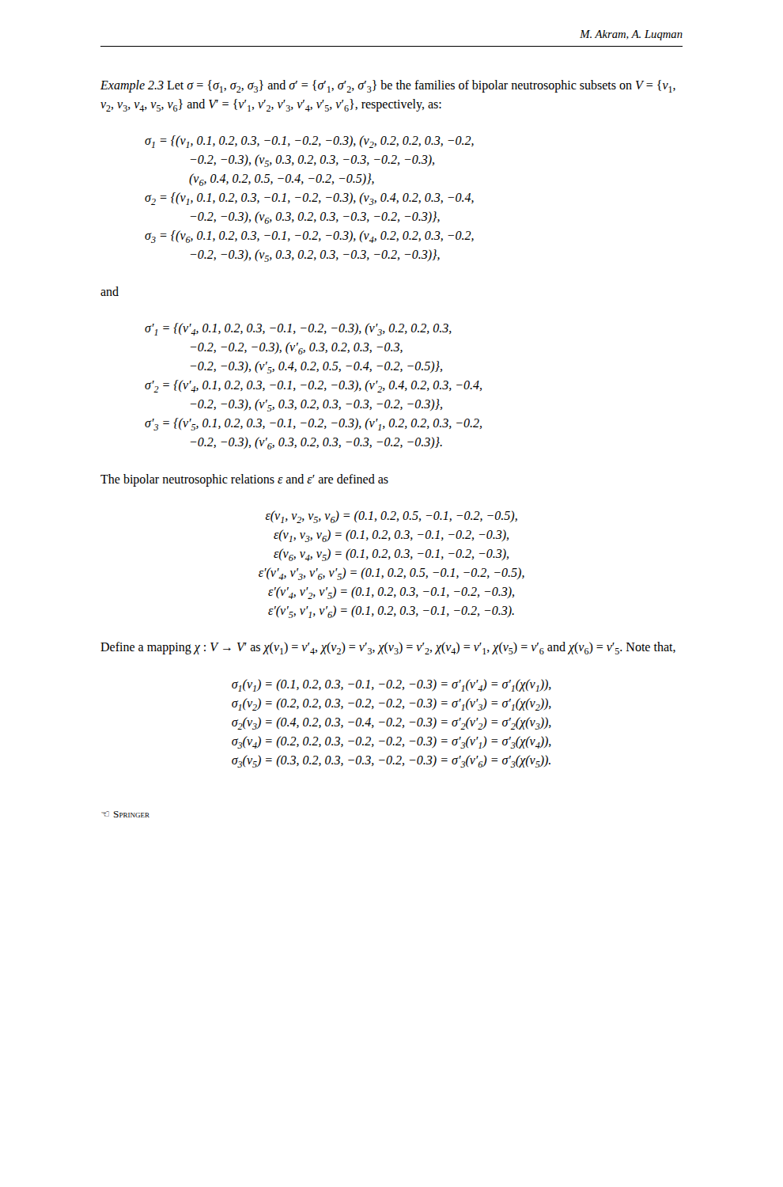M. Akram, A. Luqman
Example 2.3 Let σ = {σ1, σ2, σ3} and σ′ = {σ′1, σ′2, σ′3} be the families of bipolar neutrosophic subsets on V = {v1, v2, v3, v4, v5, v6} and V′ = {v′1, v′2, v′3, v′4, v′5, v′6}, respectively, as:
σ1 = {(v1, 0.1, 0.2, 0.3, −0.1, −0.2, −0.3), (v2, 0.2, 0.2, 0.3, −0.2,
−0.2, −0.3), (v5, 0.3, 0.2, 0.3, −0.3, −0.2, −0.3),
(v6, 0.4, 0.2, 0.5, −0.4, −0.2, −0.5)},
σ2 = {(v1, 0.1, 0.2, 0.3, −0.1, −0.2, −0.3), (v3, 0.4, 0.2, 0.3, −0.4,
−0.2, −0.3), (v6, 0.3, 0.2, 0.3, −0.3, −0.2, −0.3)},
σ3 = {(v6, 0.1, 0.2, 0.3, −0.1, −0.2, −0.3), (v4, 0.2, 0.2, 0.3, −0.2,
−0.2, −0.3), (v5, 0.3, 0.2, 0.3, −0.3, −0.2, −0.3)},
and
σ′1 = {(v′4, 0.1, 0.2, 0.3, −0.1, −0.2, −0.3), (v′3, 0.2, 0.2, 0.3,
−0.2, −0.2, −0.3), (v′6, 0.3, 0.2, 0.3, −0.3,
−0.2, −0.3), (v′5, 0.4, 0.2, 0.5, −0.4, −0.2, −0.5)},
σ′2 = {(v′4, 0.1, 0.2, 0.3, −0.1, −0.2, −0.3), (v′2, 0.4, 0.2, 0.3, −0.4,
−0.2, −0.3), (v′5, 0.3, 0.2, 0.3, −0.3, −0.2, −0.3)},
σ′3 = {(v′5, 0.1, 0.2, 0.3, −0.1, −0.2, −0.3), (v′1, 0.2, 0.2, 0.3, −0.2,
−0.2, −0.3), (v′6, 0.3, 0.2, 0.3, −0.3, −0.2, −0.3)}.
The bipolar neutrosophic relations ε and ε′ are defined as
ε(v1, v2, v5, v6) = (0.1, 0.2, 0.5, −0.1, −0.2, −0.5),
ε(v1, v3, v6) = (0.1, 0.2, 0.3, −0.1, −0.2, −0.3),
ε(v6, v4, v5) = (0.1, 0.2, 0.3, −0.1, −0.2, −0.3),
ε′(v′4, v′3, v′6, v′5) = (0.1, 0.2, 0.5, −0.1, −0.2, −0.5),
ε′(v′4, v′2, v′5) = (0.1, 0.2, 0.3, −0.1, −0.2, −0.3),
ε′(v′5, v′1, v′6) = (0.1, 0.2, 0.3, −0.1, −0.2, −0.3).
Define a mapping χ : V → V′ as χ(v1) = v′4, χ(v2) = v′3, χ(v3) = v′2, χ(v4) = v′1, χ(v5) = v′6 and χ(v6) = v′5. Note that,
σ1(v1) = (0.1, 0.2, 0.3, −0.1, −0.2, −0.3) = σ′1(v′4) = σ′1(χ(v1)),
σ1(v2) = (0.2, 0.2, 0.3, −0.2, −0.2, −0.3) = σ′1(v′3) = σ′1(χ(v2)),
σ2(v3) = (0.4, 0.2, 0.3, −0.4, −0.2, −0.3) = σ′2(v′2) = σ′2(χ(v3)),
σ3(v4) = (0.2, 0.2, 0.3, −0.2, −0.2, −0.3) = σ′3(v′1) = σ′3(χ(v4)),
σ3(v5) = (0.3, 0.2, 0.3, −0.3, −0.2, −0.3) = σ′3(v′6) = σ′3(χ(v5)).
☞Springer